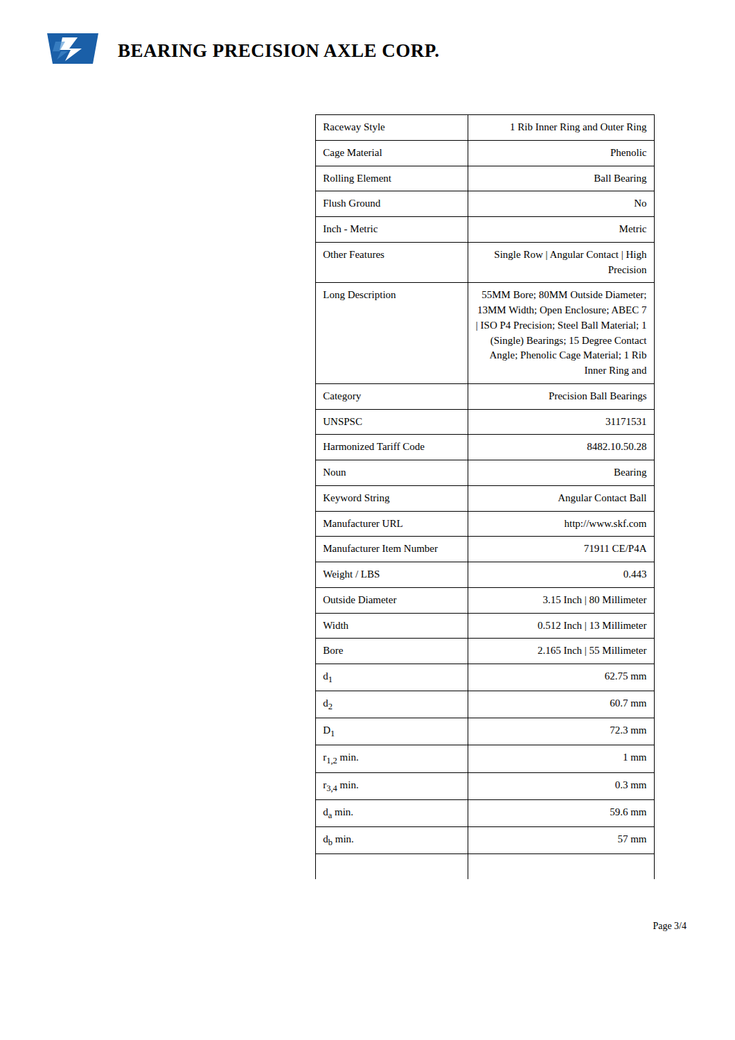BEARING PRECISION AXLE CORP.
| Raceway Style | 1 Rib Inner Ring and Outer Ring |
| Cage Material | Phenolic |
| Rolling Element | Ball Bearing |
| Flush Ground | No |
| Inch - Metric | Metric |
| Other Features | Single Row / Angular Contact / High Precision |
| Long Description | 55MM Bore; 80MM Outside Diameter; 13MM Width; Open Enclosure; ABEC 7 / ISO P4 Precision; Steel Ball Material; 1 (Single) Bearings; 15 Degree Contact Angle; Phenolic Cage Material; 1 Rib Inner Ring and |
| Category | Precision Ball Bearings |
| UNSPSC | 31171531 |
| Harmonized Tariff Code | 8482.10.50.28 |
| Noun | Bearing |
| Keyword String | Angular Contact Ball |
| Manufacturer URL | http://www.skf.com |
| Manufacturer Item Number | 71911 CE/P4A |
| Weight / LBS | 0.443 |
| Outside Diameter | 3.15 Inch / 80 Millimeter |
| Width | 0.512 Inch / 13 Millimeter |
| Bore | 2.165 Inch / 55 Millimeter |
| d 1 | 62.75 mm |
| d 2 | 60.7 mm |
| D 1 | 72.3 mm |
| r 1,2 min. | 1 mm |
| r 3,4 min. | 0.3 mm |
| d a min. | 59.6 mm |
| d b min. | 57 mm |
Page 3/4